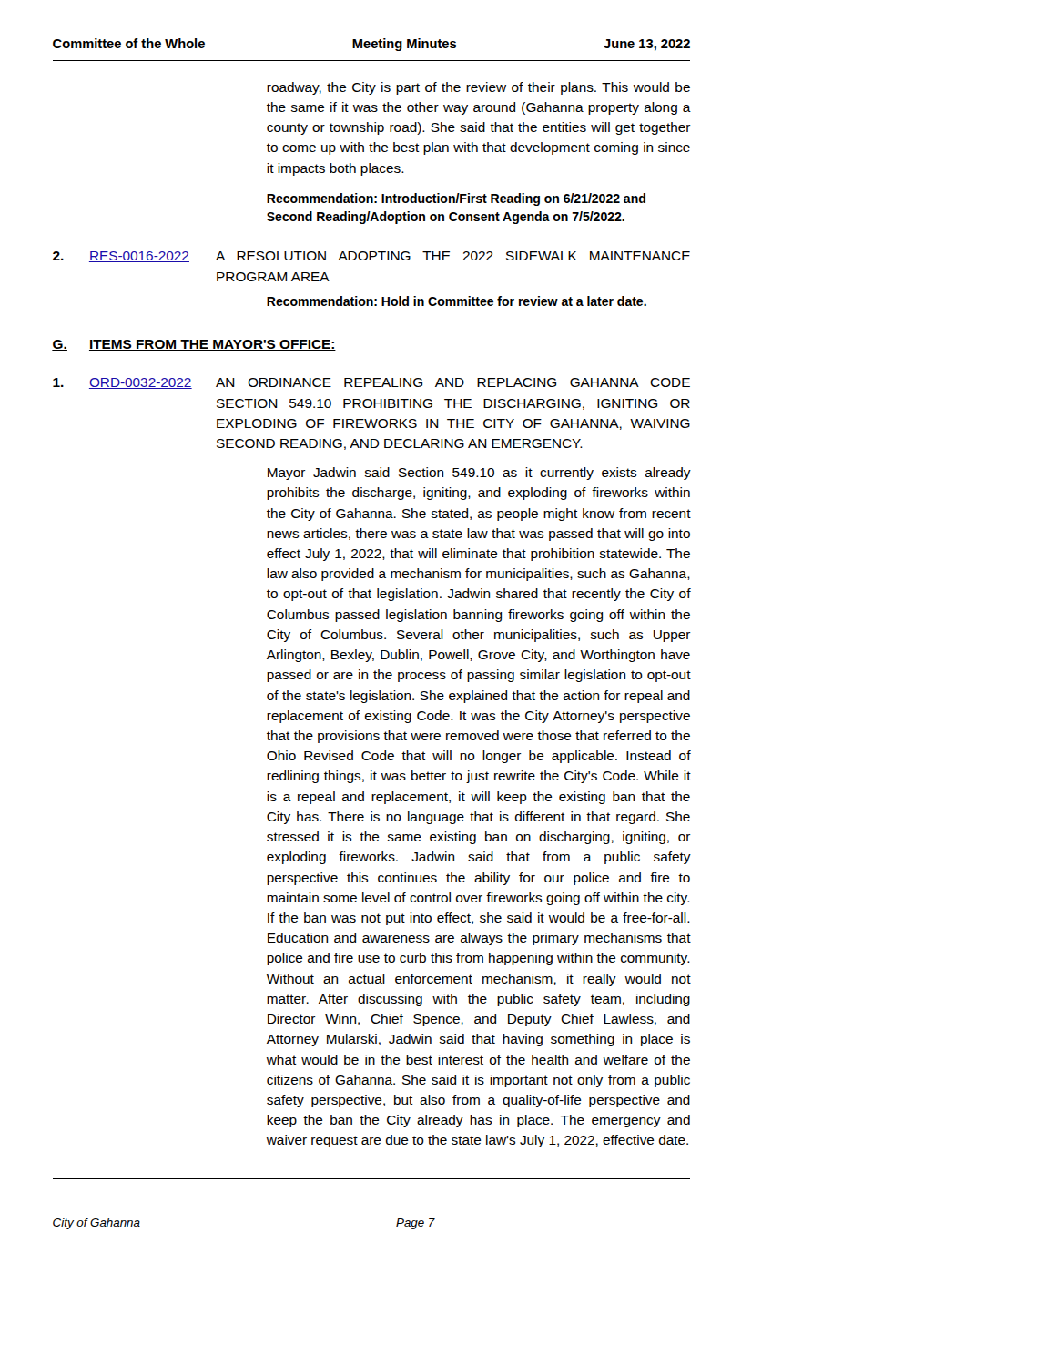Committee of the Whole
Meeting Minutes
June 13, 2022
roadway, the City is part of the review of their plans. This would be the same if it was the other way around (Gahanna property along a county or township road). She said that the entities will get together to come up with the best plan with that development coming in since it impacts both places.
Recommendation: Introduction/First Reading on 6/21/2022 and Second Reading/Adoption on Consent Agenda on 7/5/2022.
2.
RES-0016-2022
A RESOLUTION ADOPTING THE 2022 SIDEWALK MAINTENANCE PROGRAM AREA
Recommendation: Hold in Committee for review at a later date.
G. ITEMS FROM THE MAYOR'S OFFICE:
1.
ORD-0032-2022
AN ORDINANCE REPEALING AND REPLACING GAHANNA CODE SECTION 549.10 PROHIBITING THE DISCHARGING, IGNITING OR EXPLODING OF FIREWORKS IN THE CITY OF GAHANNA, WAIVING SECOND READING, AND DECLARING AN EMERGENCY.
Mayor Jadwin said Section 549.10 as it currently exists already prohibits the discharge, igniting, and exploding of fireworks within the City of Gahanna. She stated, as people might know from recent news articles, there was a state law that was passed that will go into effect July 1, 2022, that will eliminate that prohibition statewide. The law also provided a mechanism for municipalities, such as Gahanna, to opt-out of that legislation. Jadwin shared that recently the City of Columbus passed legislation banning fireworks going off within the City of Columbus. Several other municipalities, such as Upper Arlington, Bexley, Dublin, Powell, Grove City, and Worthington have passed or are in the process of passing similar legislation to opt-out of the state's legislation. She explained that the action for repeal and replacement of existing Code. It was the City Attorney's perspective that the provisions that were removed were those that referred to the Ohio Revised Code that will no longer be applicable. Instead of redlining things, it was better to just rewrite the City's Code. While it is a repeal and replacement, it will keep the existing ban that the City has. There is no language that is different in that regard. She stressed it is the same existing ban on discharging, igniting, or exploding fireworks. Jadwin said that from a public safety perspective this continues the ability for our police and fire to maintain some level of control over fireworks going off within the city. If the ban was not put into effect, she said it would be a free-for-all. Education and awareness are always the primary mechanisms that police and fire use to curb this from happening within the community. Without an actual enforcement mechanism, it really would not matter. After discussing with the public safety team, including Director Winn, Chief Spence, and Deputy Chief Lawless, and Attorney Mularski, Jadwin said that having something in place is what would be in the best interest of the health and welfare of the citizens of Gahanna. She said it is important not only from a public safety perspective, but also from a quality-of-life perspective and keep the ban the City already has in place. The emergency and waiver request are due to the state law's July 1, 2022, effective date.
City of Gahanna
Page 7